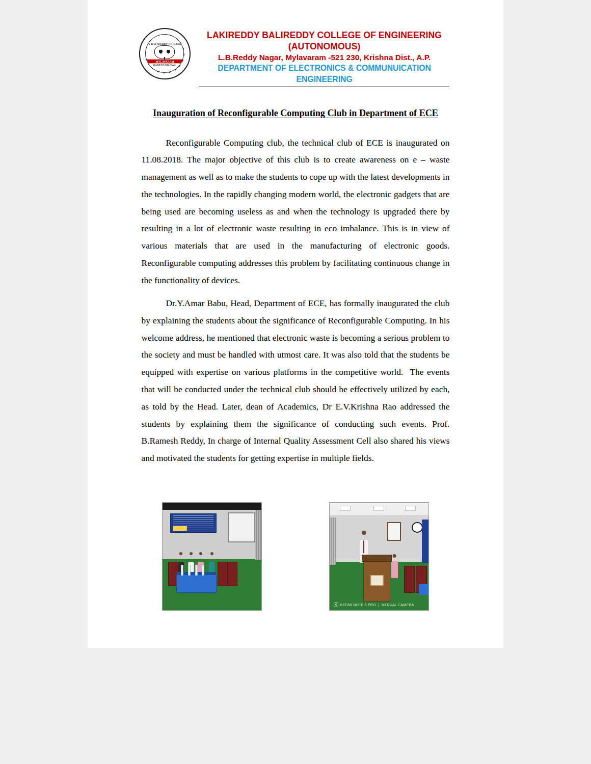LAKIREDDY BALIREDDY COLLEGE OF ENGG
MYLAVARAM
HARD WORK PAYS
LAKIREDDY BALIREDDY COLLEGE OF ENGINEERING (AUTONOMOUS)
L.B.Reddy Nagar, Mylavaram -521 230, Krishna Dist., A.P.
DEPARTMENT OF ELECTRONICS & COMMUNUICATION ENGINEERING
Inauguration of Reconfigurable Computing Club in Department of ECE
Reconfigurable Computing club, the technical club of ECE is inaugurated on 11.08.2018. The major objective of this club is to create awareness on e – waste management as well as to make the students to cope up with the latest developments in the technologies. In the rapidly changing modern world, the electronic gadgets that are being used are becoming useless as and when the technology is upgraded there by resulting in a lot of electronic waste resulting in eco imbalance. This is in view of various materials that are used in the manufacturing of electronic goods. Reconfigurable computing addresses this problem by facilitating continuous change in the functionality of devices.
Dr.Y.Amar Babu, Head, Department of ECE, has formally inaugurated the club by explaining the students about the significance of Reconfigurable Computing. In his welcome address, he mentioned that electronic waste is becoming a serious problem to the society and must be handled with utmost care. It was also told that the students be equipped with expertise on various platforms in the competitive world. The events that will be conducted under the technical club should be effectively utilized by each, as told by the Head. Later, dean of Academics, Dr E.V.Krishna Rao addressed the students by explaining them the significance of conducting such events. Prof. B.Ramesh Reddy, In charge of Internal Quality Assessment Cell also shared his views and motivated the students for getting expertise in multiple fields.
REDMI NOTE 5 PRO | MI DUAL CAMERA